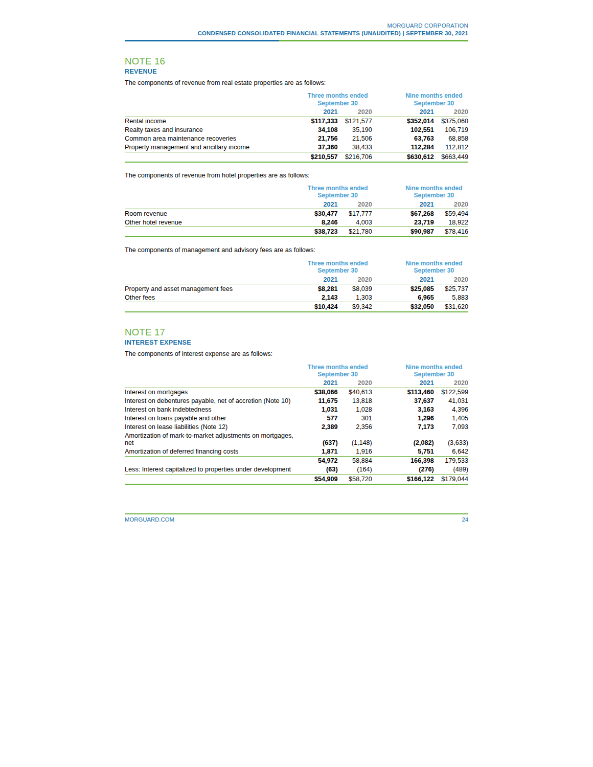MORGUARD CORPORATION
CONDENSED CONSOLIDATED FINANCIAL STATEMENTS (UNAUDITED) | SEPTEMBER 30, 2021
NOTE 16
REVENUE
The components of revenue from real estate properties are as follows:
| | Three months ended September 30 | | Nine months ended September 30 |
| | 2021 | 2020 | | 2021 | 2020 |
| Rental income | $117,333 | $121,577 | | $352,014 | $375,060 |
| Realty taxes and insurance | 34,108 | 35,190 | | 102,551 | 106,719 |
| Common area maintenance recoveries | 21,756 | 21,506 | | 63,763 | 68,858 |
| Property management and ancillary income | 37,360 | 38,433 | | 112,284 | 112,812 |
| | $210,557 | $216,706 | | $630,612 | $663,449 |
The components of revenue from hotel properties are as follows:
| | Three months ended September 30 | | Nine months ended September 30 |
| | 2021 | 2020 | | 2021 | 2020 |
| Room revenue | $30,477 | $17,777 | | $67,268 | $59,494 |
| Other hotel revenue | 8,246 | 4,003 | | 23,719 | 18,922 |
| | $38,723 | $21,780 | | $90,987 | $78,416 |
The components of management and advisory fees are as follows:
| | Three months ended September 30 | | Nine months ended September 30 |
| | 2021 | 2020 | | 2021 | 2020 |
| Property and asset management fees | $8,281 | $8,039 | | $25,085 | $25,737 |
| Other fees | 2,143 | 1,303 | | 6,965 | 5,883 |
| | $10,424 | $9,342 | | $32,050 | $31,620 |
NOTE 17
INTEREST EXPENSE
The components of interest expense are as follows:
| | Three months ended September 30 | | Nine months ended September 30 |
| | 2021 | 2020 | | 2021 | 2020 |
| Interest on mortgages | $38,066 | $40,613 | | $113,460 | $122,599 |
| Interest on debentures payable, net of accretion (Note 10) | 11,675 | 13,818 | | 37,637 | 41,031 |
| Interest on bank indebtedness | 1,031 | 1,028 | | 3,163 | 4,396 |
| Interest on loans payable and other | 577 | 301 | | 1,296 | 1,405 |
| Interest on lease liabilities (Note 12) | 2,389 | 2,356 | | 7,173 | 7,093 |
| Amortization of mark-to-market adjustments on mortgages, net | (637) | (1,148) | | (2,082) | (3,633) |
| Amortization of deferred financing costs | 1,871 | 1,916 | | 5,751 | 6,642 |
| | 54,972 | 58,884 | | 166,398 | 179,533 |
| Less: Interest capitalized to properties under development | (63) | (164) | | (276) | (489) |
| | $54,909 | $58,720 | | $166,122 | $179,044 |
MORGUARD.COM 24